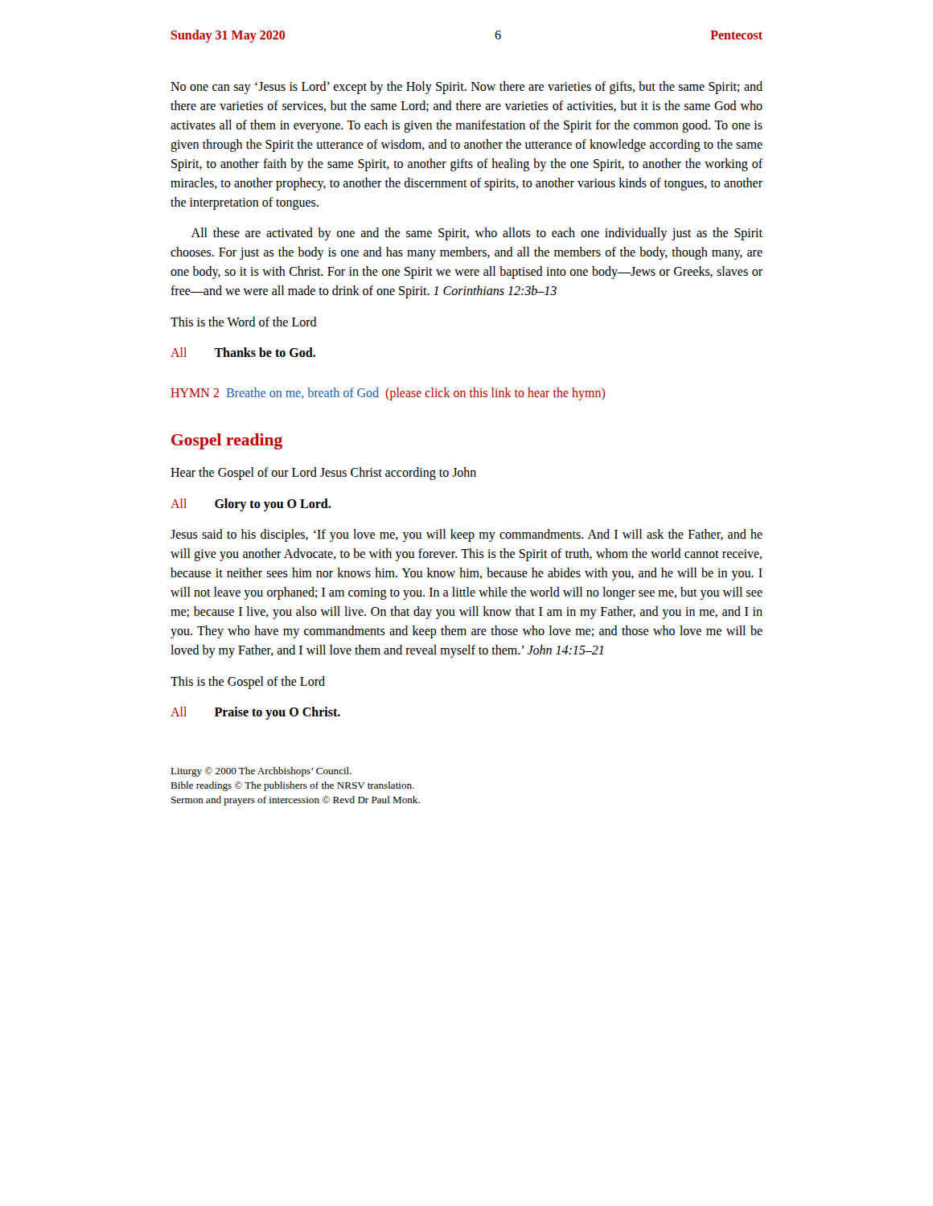Sunday 31 May 2020 6 Pentecost
No one can say ‘Jesus is Lord’ except by the Holy Spirit. Now there are varieties of gifts, but the same Spirit; and there are varieties of services, but the same Lord; and there are varieties of activities, but it is the same God who activates all of them in everyone. To each is given the manifestation of the Spirit for the common good. To one is given through the Spirit the utterance of wisdom, and to another the utterance of knowledge according to the same Spirit, to another faith by the same Spirit, to another gifts of healing by the one Spirit, to another the working of miracles, to another prophecy, to another the discernment of spirits, to another various kinds of tongues, to another the interpretation of tongues.
All these are activated by one and the same Spirit, who allots to each one individually just as the Spirit chooses. For just as the body is one and has many members, and all the members of the body, though many, are one body, so it is with Christ. For in the one Spirit we were all baptised into one body—Jews or Greeks, slaves or free—and we were all made to drink of one Spirit. 1 Corinthians 12:3b–13
This is the Word of the Lord
All Thanks be to God.
HYMN 2 Breathe on me, breath of God (please click on this link to hear the hymn)
Gospel reading
Hear the Gospel of our Lord Jesus Christ according to John
All Glory to you O Lord.
Jesus said to his disciples, ‘If you love me, you will keep my commandments. And I will ask the Father, and he will give you another Advocate, to be with you forever. This is the Spirit of truth, whom the world cannot receive, because it neither sees him nor knows him. You know him, because he abides with you, and he will be in you. I will not leave you orphaned; I am coming to you. In a little while the world will no longer see me, but you will see me; because I live, you also will live. On that day you will know that I am in my Father, and you in me, and I in you. They who have my commandments and keep them are those who love me; and those who love me will be loved by my Father, and I will love them and reveal myself to them.’ John 14:15–21
This is the Gospel of the Lord
All Praise to you O Christ.
Liturgy © 2000 The Archbishops’ Council.
Bible readings © The publishers of the NRSV translation.
Sermon and prayers of intercession © Revd Dr Paul Monk.